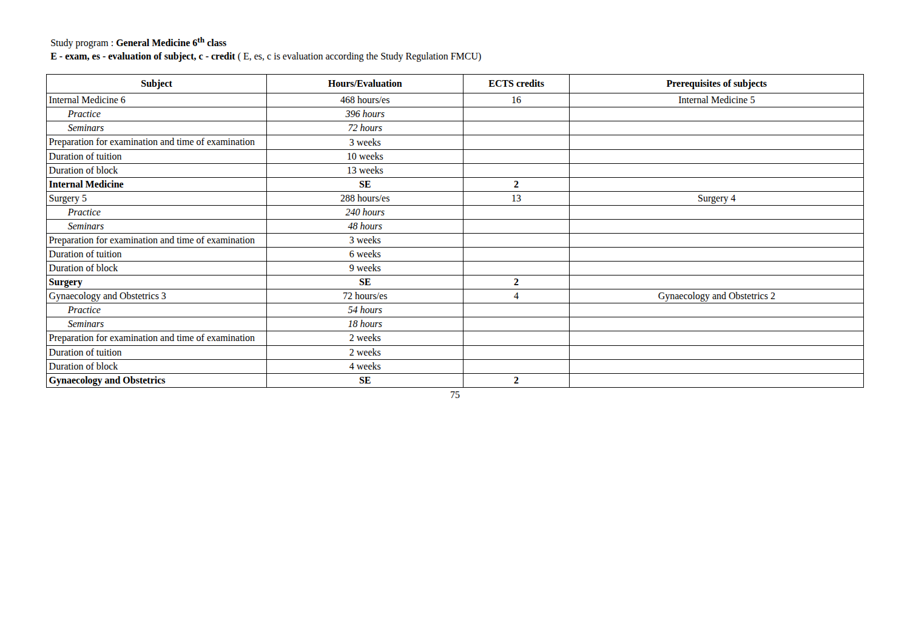Study program : General Medicine 6th class
E - exam, es - evaluation of subject, c - credit ( E, es, c is evaluation according the Study Regulation FMCU)
| Subject | Hours/Evaluation | ECTS credits | Prerequisites of subjects |
| --- | --- | --- | --- |
| Internal Medicine 6 | 468 hours/es | 16 | Internal Medicine 5 |
| Practice | 396 hours | | |
| Seminars | 72 hours | | |
| Preparation for examination and time of examination | 3 weeks | | |
| Duration of tuition | 10 weeks | | |
| Duration of block | 13 weeks | | |
| Internal Medicine | SE | 2 | |
| Surgery 5 | 288 hours/es | 13 | Surgery 4 |
| Practice | 240 hours | | |
| Seminars | 48 hours | | |
| Preparation for examination and time of examination | 3 weeks | | |
| Duration of tuition | 6 weeks | | |
| Duration of block | 9 weeks | | |
| Surgery | SE | 2 | |
| Gynaecology and Obstetrics 3 | 72 hours/es | 4 | Gynaecology and Obstetrics 2 |
| Practice | 54 hours | | |
| Seminars | 18 hours | | |
| Preparation for examination and time of examination | 2 weeks | | |
| Duration of tuition | 2 weeks | | |
| Duration of block | 4 weeks | | |
| Gynaecology and Obstetrics | SE | 2 | |
75